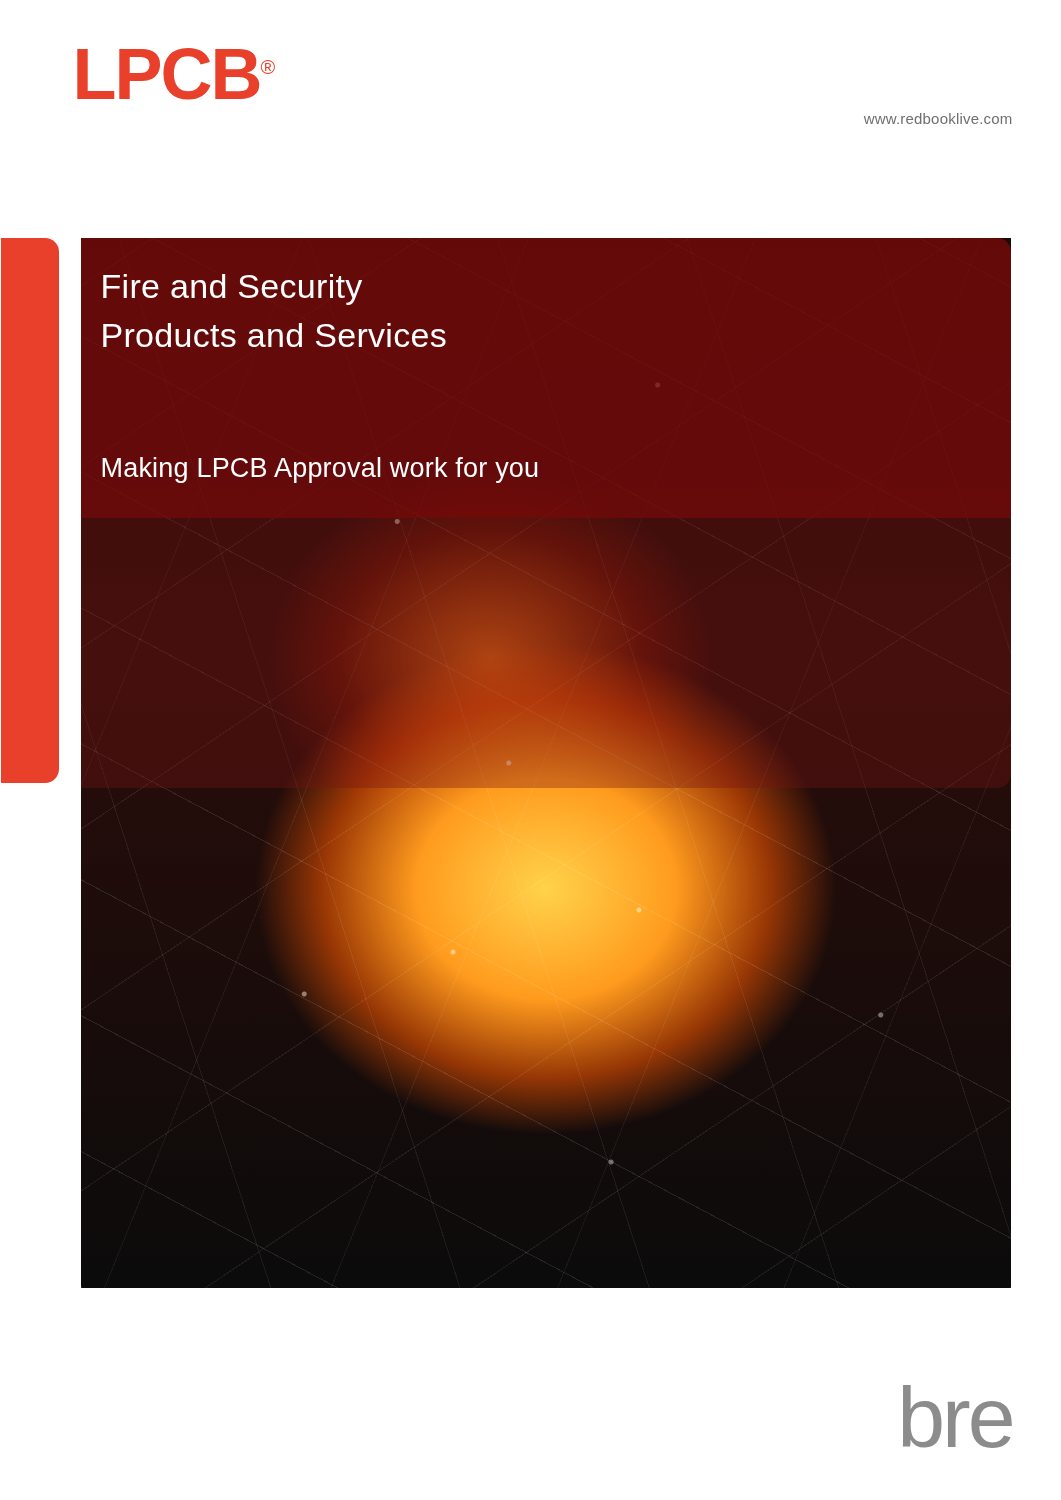LPCB®
www.redbooklive.com
Fire and Security
Products and Services
Making LPCB Approval work for you
bre